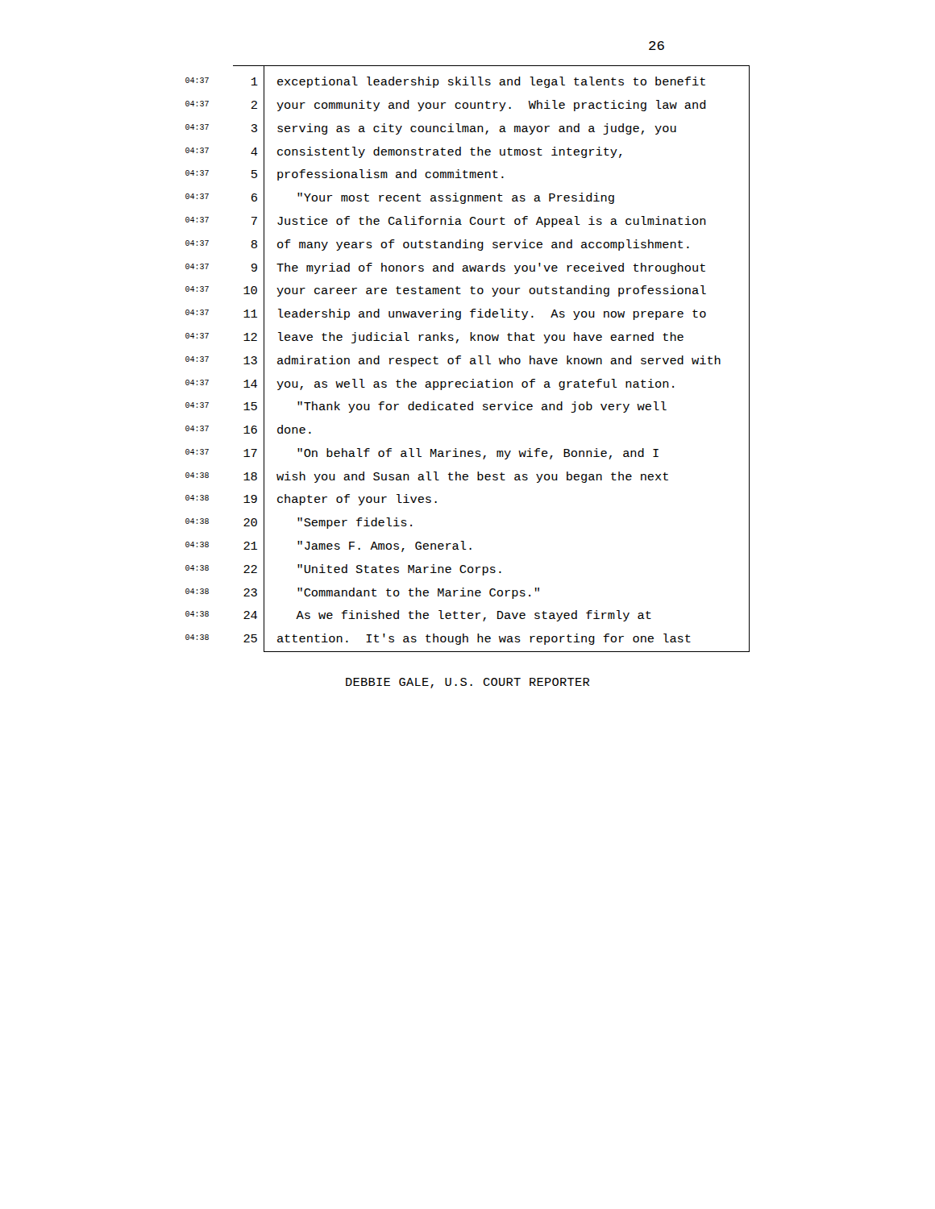26
04:37
04:37
04:37
04:37
04:37
04:37
04:37
04:37
04:37
04:37
04:37
04:37
04:37
04:37
04:37
04:37
04:37
04:38
04:38
04:38
04:38
04:38
04:38
04:38
04:38
1
2
3
4
5
6
7
8
9
10
11
12
13
14
15
16
17
18
19
20
21
22
23
24
25
exceptional leadership skills and legal talents to benefit
your community and your country. While practicing law and
serving as a city councilman, a mayor and a judge, you
consistently demonstrated the utmost integrity,
professionalism and commitment.
"Your most recent assignment as a Presiding
Justice of the California Court of Appeal is a culmination
of many years of outstanding service and accomplishment.
The myriad of honors and awards you've received throughout
your career are testament to your outstanding professional
leadership and unwavering fidelity. As you now prepare to
leave the judicial ranks, know that you have earned the
admiration and respect of all who have known and served with
you, as well as the appreciation of a grateful nation.
"Thank you for dedicated service and job very well
done.
"On behalf of all Marines, my wife, Bonnie, and I
wish you and Susan all the best as you began the next
chapter of your lives.
"Semper fidelis.
"James F. Amos, General.
"United States Marine Corps.
"Commandant to the Marine Corps."
As we finished the letter, Dave stayed firmly at
attention. It's as though he was reporting for one last
DEBBIE GALE, U.S. COURT REPORTER